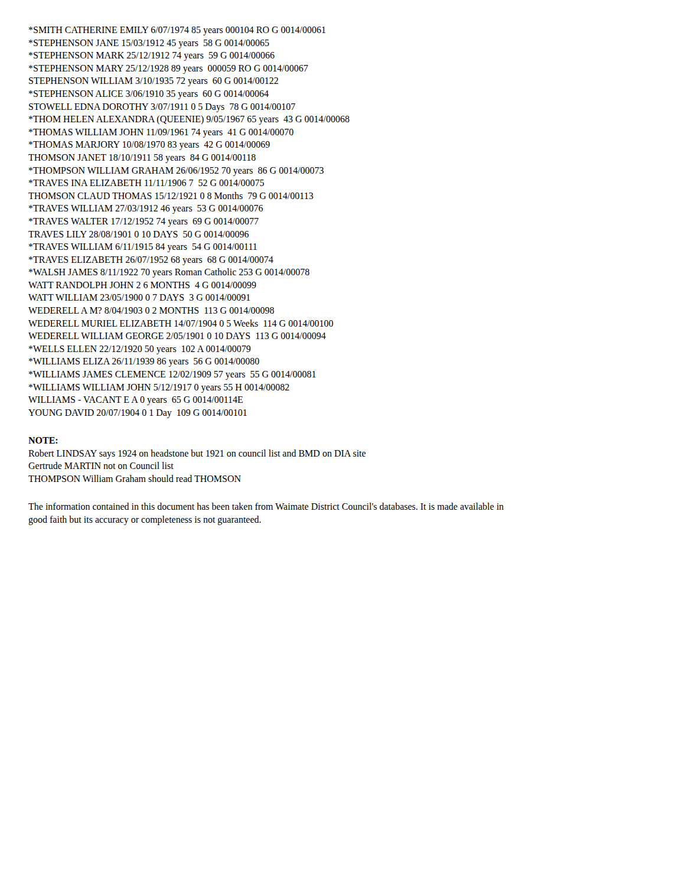*SMITH CATHERINE EMILY 6/07/1974 85 years 000104 RO G 0014/00061
*STEPHENSON JANE 15/03/1912 45 years 58 G 0014/00065
*STEPHENSON MARK 25/12/1912 74 years 59 G 0014/00066
*STEPHENSON MARY 25/12/1928 89 years 000059 RO G 0014/00067
STEPHENSON WILLIAM 3/10/1935 72 years 60 G 0014/00122
*STEPHENSON ALICE 3/06/1910 35 years 60 G 0014/00064
STOWELL EDNA DOROTHY 3/07/1911 0 5 Days 78 G 0014/00107
*THOM HELEN ALEXANDRA (QUEENIE) 9/05/1967 65 years 43 G 0014/00068
*THOMAS WILLIAM JOHN 11/09/1961 74 years 41 G 0014/00070
*THOMAS MARJORY 10/08/1970 83 years 42 G 0014/00069
THOMSON JANET 18/10/1911 58 years 84 G 0014/00118
*THOMPSON WILLIAM GRAHAM 26/06/1952 70 years 86 G 0014/00073
*TRAVES INA ELIZABETH 11/11/1906 7 52 G 0014/00075
THOMSON CLAUD THOMAS 15/12/1921 0 8 Months 79 G 0014/00113
*TRAVES WILLIAM 27/03/1912 46 years 53 G 0014/00076
*TRAVES WALTER 17/12/1952 74 years 69 G 0014/00077
TRAVES LILY 28/08/1901 0 10 DAYS 50 G 0014/00096
*TRAVES WILLIAM 6/11/1915 84 years 54 G 0014/00111
*TRAVES ELIZABETH 26/07/1952 68 years 68 G 0014/00074
*WALSH JAMES 8/11/1922 70 years Roman Catholic 253 G 0014/00078
WATT RANDOLPH JOHN 2 6 MONTHS 4 G 0014/00099
WATT WILLIAM 23/05/1900 0 7 DAYS 3 G 0014/00091
WEDERELL A M? 8/04/1903 0 2 MONTHS 113 G 0014/00098
WEDERELL MURIEL ELIZABETH 14/07/1904 0 5 Weeks 114 G 0014/00100
WEDERELL WILLIAM GEORGE 2/05/1901 0 10 DAYS 113 G 0014/00094
*WELLS ELLEN 22/12/1920 50 years 102 A 0014/00079
*WILLIAMS ELIZA 26/11/1939 86 years 56 G 0014/00080
*WILLIAMS JAMES CLEMENCE 12/02/1909 57 years 55 G 0014/00081
*WILLIAMS WILLIAM JOHN 5/12/1917 0 years 55 H 0014/00082
WILLIAMS - VACANT E A 0 years 65 G 0014/00114E
YOUNG DAVID 20/07/1904 0 1 Day 109 G 0014/00101
NOTE:
Robert LINDSAY says 1924 on headstone but 1921 on council list and BMD on DIA site
Gertrude MARTIN not on Council list
THOMPSON William Graham should read THOMSON
The information contained in this document has been taken from Waimate District Council's databases. It is made available in good faith but its accuracy or completeness is not guaranteed.